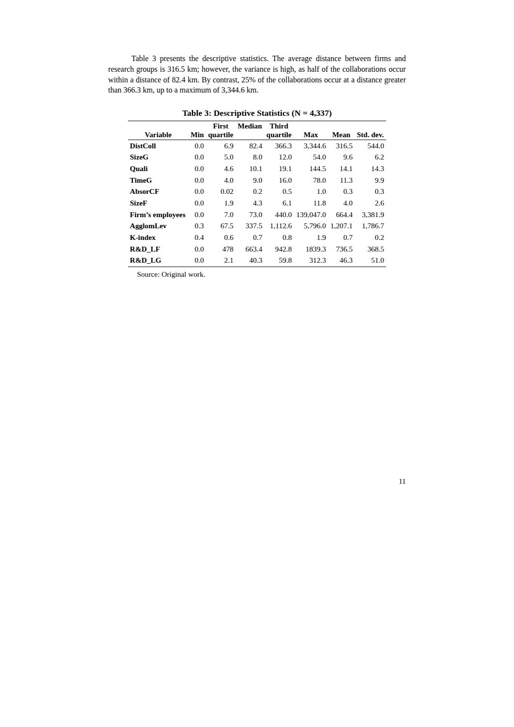Table 3 presents the descriptive statistics. The average distance between firms and research groups is 316.5 km; however, the variance is high, as half of the collaborations occur within a distance of 82.4 km. By contrast, 25% of the collaborations occur at a distance greater than 366.3 km, up to a maximum of 3,344.6 km.
Table 3: Descriptive Statistics (N = 4,337)
| | | First | Median | Third | | | |
| --- | --- | --- | --- | --- | --- | --- | --- |
| Variable | Min | quartile | | quartile | Max | Mean | Std. dev. |
| DistColl | 0.0 | 6.9 | 82.4 | 366.3 | 3,344.6 | 316.5 | 544.0 |
| SizeG | 0.0 | 5.0 | 8.0 | 12.0 | 54.0 | 9.6 | 6.2 |
| Quali | 0.0 | 4.6 | 10.1 | 19.1 | 144.5 | 14.1 | 14.3 |
| TimeG | 0.0 | 4.0 | 9.0 | 16.0 | 78.0 | 11.3 | 9.9 |
| AbsorCF | 0.0 | 0.02 | 0.2 | 0.5 | 1.0 | 0.3 | 0.3 |
| SizeF | 0.0 | 1.9 | 4.3 | 6.1 | 11.8 | 4.0 | 2.6 |
| Firm’s employees | 0.0 | 7.0 | 73.0 | 440.0 | 139,047.0 | 664.4 | 3,381.9 |
| AgglomLev | 0.3 | 67.5 | 337.5 | 1,112.6 | 5,796.0 | 1,207.1 | 1,786.7 |
| K-index | 0.4 | 0.6 | 0.7 | 0.8 | 1.9 | 0.7 | 0.2 |
| R&D_LF | 0.0 | 478 | 663.4 | 942.8 | 1839.3 | 736.5 | 368.5 |
| R&D_LG | 0.0 | 2.1 | 40.3 | 59.8 | 312.3 | 46.3 | 51.0 |
Source: Original work.
11